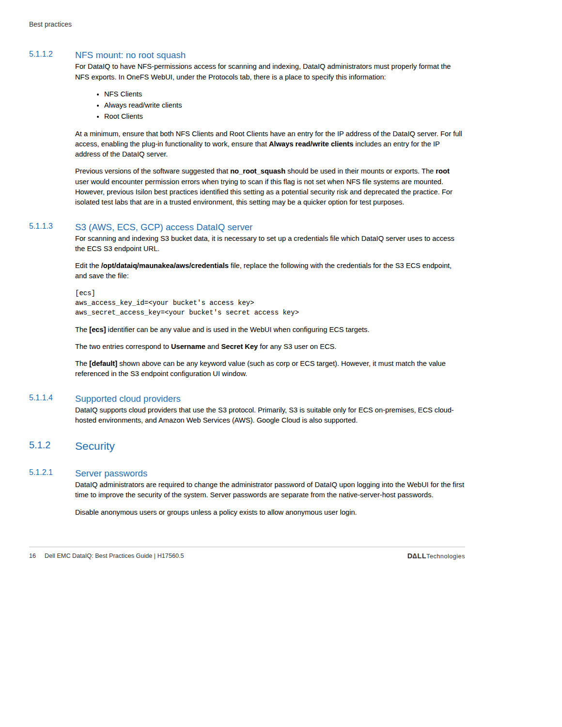Best practices
5.1.1.2
NFS mount: no root squash
For DataIQ to have NFS-permissions access for scanning and indexing, DataIQ administrators must properly format the NFS exports. In OneFS WebUI, under the Protocols tab, there is a place to specify this information:
NFS Clients
Always read/write clients
Root Clients
At a minimum, ensure that both NFS Clients and Root Clients have an entry for the IP address of the DataIQ server. For full access, enabling the plug-in functionality to work, ensure that Always read/write clients includes an entry for the IP address of the DataIQ server.
Previous versions of the software suggested that no_root_squash should be used in their mounts or exports. The root user would encounter permission errors when trying to scan if this flag is not set when NFS file systems are mounted. However, previous Isilon best practices identified this setting as a potential security risk and deprecated the practice. For isolated test labs that are in a trusted environment, this setting may be a quicker option for test purposes.
5.1.1.3
S3 (AWS, ECS, GCP) access DataIQ server
For scanning and indexing S3 bucket data, it is necessary to set up a credentials file which DataIQ server uses to access the ECS S3 endpoint URL.
Edit the /opt/dataiq/maunakea/aws/credentials file, replace the following with the credentials for the S3 ECS endpoint, and save the file:
[ecs]
aws_access_key_id=<your bucket's access key>
aws_secret_access_key=<your bucket's secret access key>
The [ecs] identifier can be any value and is used in the WebUI when configuring ECS targets.
The two entries correspond to Username and Secret Key for any S3 user on ECS.
The [default] shown above can be any keyword value (such as corp or ECS target). However, it must match the value referenced in the S3 endpoint configuration UI window.
5.1.1.4
Supported cloud providers
DataIQ supports cloud providers that use the S3 protocol. Primarily, S3 is suitable only for ECS on-premises, ECS cloud-hosted environments, and Amazon Web Services (AWS). Google Cloud is also supported.
5.1.2
Security
5.1.2.1
Server passwords
DataIQ administrators are required to change the administrator password of DataIQ upon logging into the WebUI for the first time to improve the security of the system. Server passwords are separate from the native-server-host passwords.
Disable anonymous users or groups unless a policy exists to allow anonymous user login.
16 Dell EMC DataIQ: Best Practices Guide | H17560.5
D∆LLTechnologies